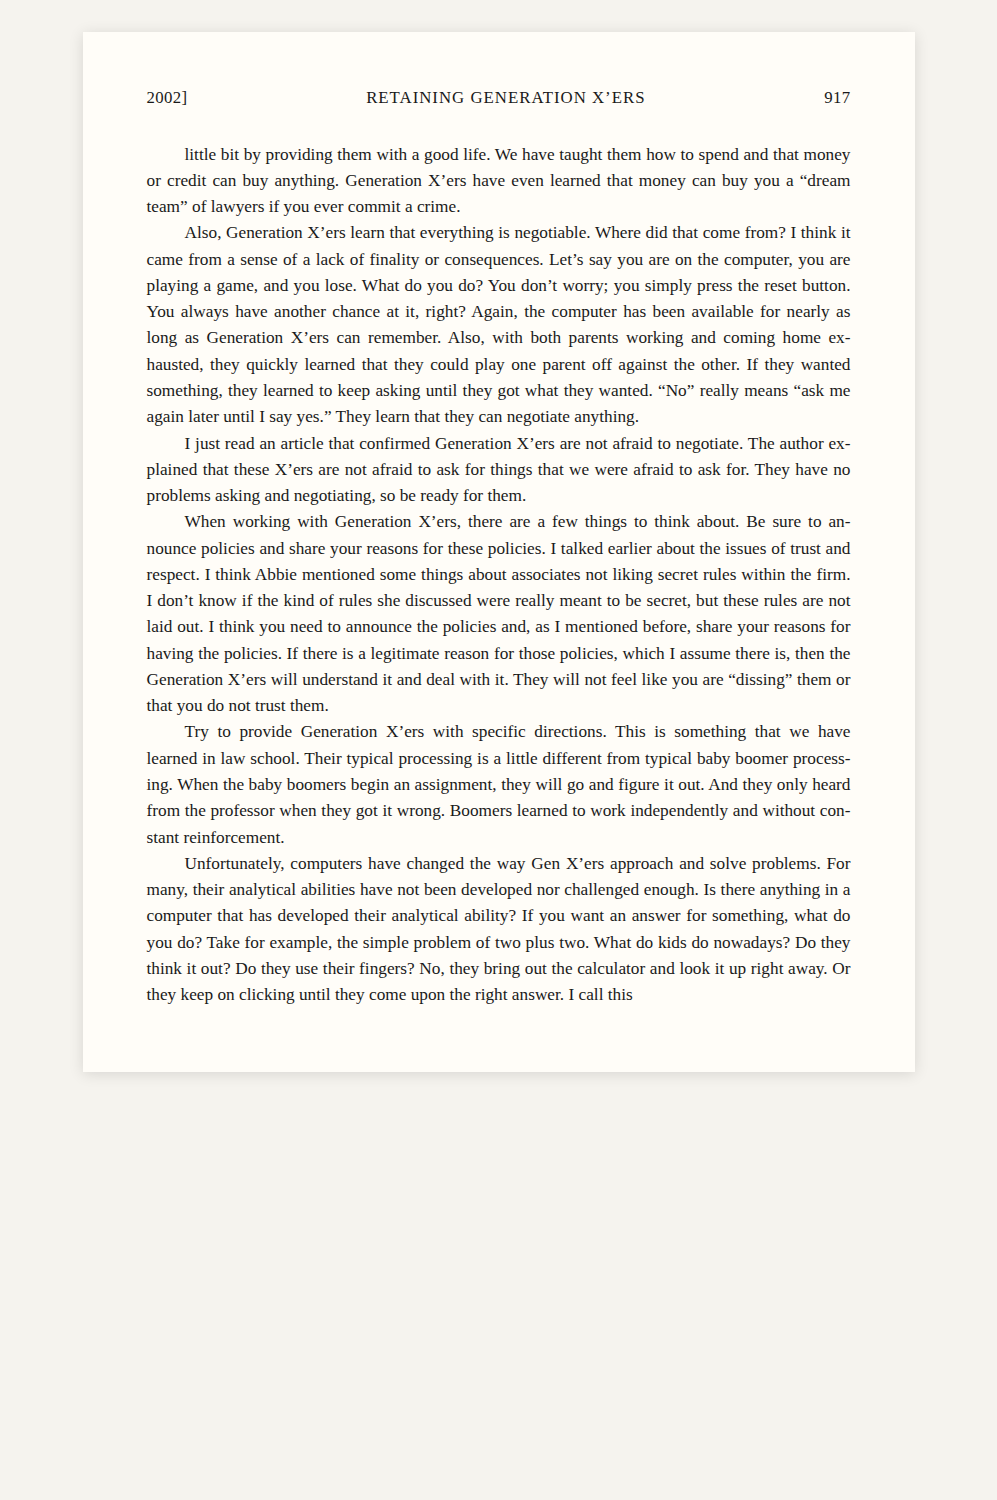2002] Retaining Generation X’ers 917
little bit by providing them with a good life. We have taught them how to spend and that money or credit can buy anything. Generation X’ers have even learned that money can buy you a “dream team” of lawyers if you ever commit a crime.
Also, Generation X’ers learn that everything is negotiable. Where did that come from? I think it came from a sense of a lack of finality or consequences. Let’s say you are on the computer, you are playing a game, and you lose. What do you do? You don’t worry; you simply press the reset button. You always have another chance at it, right? Again, the computer has been available for nearly as long as Generation X’ers can remember. Also, with both parents working and coming home exhausted, they quickly learned that they could play one parent off against the other. If they wanted something, they learned to keep asking until they got what they wanted. “No” really means “ask me again later until I say yes.” They learn that they can negotiate anything.
I just read an article that confirmed Generation X’ers are not afraid to negotiate. The author explained that these X’ers are not afraid to ask for things that we were afraid to ask for. They have no problems asking and negotiating, so be ready for them.
When working with Generation X’ers, there are a few things to think about. Be sure to announce policies and share your reasons for these policies. I talked earlier about the issues of trust and respect. I think Abbie mentioned some things about associates not liking secret rules within the firm. I don’t know if the kind of rules she discussed were really meant to be secret, but these rules are not laid out. I think you need to announce the policies and, as I mentioned before, share your reasons for having the policies. If there is a legitimate reason for those policies, which I assume there is, then the Generation X’ers will understand it and deal with it. They will not feel like you are “dissing” them or that you do not trust them.
Try to provide Generation X’ers with specific directions. This is something that we have learned in law school. Their typical processing is a little different from typical baby boomer processing. When the baby boomers begin an assignment, they will go and figure it out. And they only heard from the professor when they got it wrong. Boomers learned to work independently and without constant reinforcement.
Unfortunately, computers have changed the way Gen X’ers approach and solve problems. For many, their analytical abilities have not been developed nor challenged enough. Is there anything in a computer that has developed their analytical ability? If you want an answer for something, what do you do? Take for example, the simple problem of two plus two. What do kids do nowadays? Do they think it out? Do they use their fingers? No, they bring out the calculator and look it up right away. Or they keep on clicking until they come upon the right answer. I call this